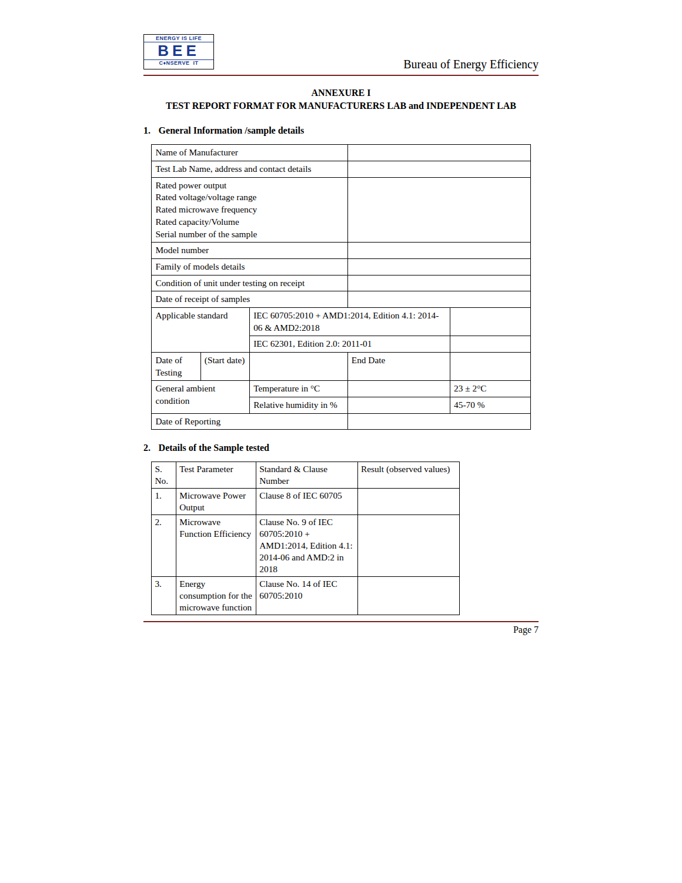ENERGY IS LIFE
BEE
C♦NSERVE IT
Bureau of Energy Efficiency
ANNEXURE I
TEST REPORT FORMAT FOR MANUFACTURERS LAB and INDEPENDENT LAB
1. General Information /sample details
| Name of Manufacturer | |
| Test Lab Name, address and contact details | |
| Rated power output Rated voltage/voltage range Rated microwave frequency Rated capacity/Volume Serial number of the sample | |
| Model number | |
| Family of models details | |
| Condition of unit under testing on receipt | |
| Date of receipt of samples | |
| Applicable standard | IEC 60705:2010 + AMD1:2014, Edition 4.1: 2014-06 & AMD2:2018 | |
| IEC 62301, Edition 2.0: 2011-01 | |
| Date of Testing | (Start date) | | End Date | |
| General ambient condition | Temperature in °C | | 23 ± 2°C |
| Relative humidity in % | | 45-70 % |
| Date of Reporting | |
2. Details of the Sample tested
| S. No. | Test Parameter | Standard & Clause Number | Result (observed values) |
| 1. | Microwave Power Output | Clause 8 of IEC 60705 | |
| 2. | Microwave Function Efficiency | Clause No. 9 of IEC 60705:2010 + AMD1:2014, Edition 4.1: 2014-06 and AMD:2 in 2018 | |
| 3. | Energy consumption for the microwave function | Clause No. 14 of IEC 60705:2010 | |
Page 7